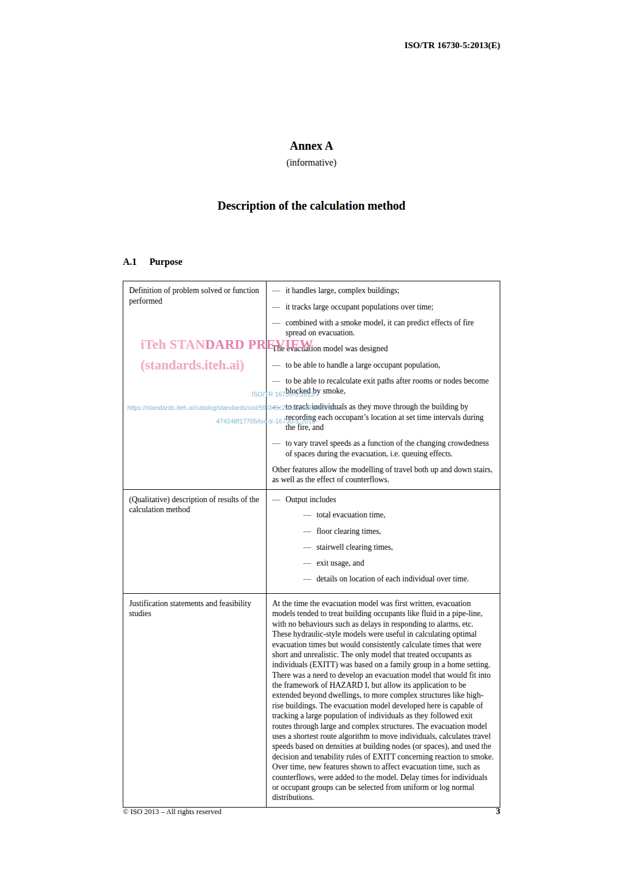ISO/TR 16730-5:2013(E)
Annex A
(informative)
Description of the calculation method
A.1 Purpose
| Definition of problem solved or function performed | it handles large, complex buildings; it tracks large occupant populations over time; combined with a smoke model, it can predict effects of fire spread on evacuation. The evacuation model was designed to be able to handle a large occupant population, to be able to recalculate exit paths after rooms or nodes become blocked by smoke, to track individuals as they move through the building by recording each occupant’s location at set time intervals during the fire, and to vary travel speeds as a function of the changing crowdedness of spaces during the evacuation, i.e. queuing effects. Other features allow the modelling of travel both up and down stairs, as well as the effect of counterflows. |
| (Qualitative) description of results of the calculation method | Output includes total evacuation time, floor clearing times, stairwell clearing times, exit usage, and details on location of each individual over time. |
| Justification statements and feasibility studies | At the time the evacuation model was first written, evacuation models tended to treat building occupants like fluid in a pipe-line, with no behaviours such as delays in responding to alarms, etc. These hydraulic-style models were useful in calculating optimal evacuation times but would consistently calculate times that were short and unrealistic. The only model that treated occupants as individuals (EXITT) was based on a family group in a home setting. There was a need to develop an evacuation model that would fit into the framework of HAZARD I, but allow its application to be extended beyond dwellings, to more complex structures like high-rise buildings. The evacuation model developed here is capable of tracking a large population of individuals as they followed exit routes through large and complex structures. The evacuation model uses a shortest route algorithm to move individuals, calculates travel speeds based on densities at building nodes (or spaces), and used the decision and tenability rules of EXITT concerning reaction to smoke. Over time, new features shown to affect evacuation time, such as counterflows, were added to the model. Delay times for individuals or occupant groups can be selected from uniform or log normal distributions. |
iTeh STANDARD PREVIEW
(standards.iteh.ai)
ISO/TR 16730-5:2013
https://standards.iteh.ai/catalog/standards/sist/5f8345c2-bdf1-4666-9a58-
474248f17705/iso-tr-16730-5-2013
© ISO 2013 – All rights reserved 3